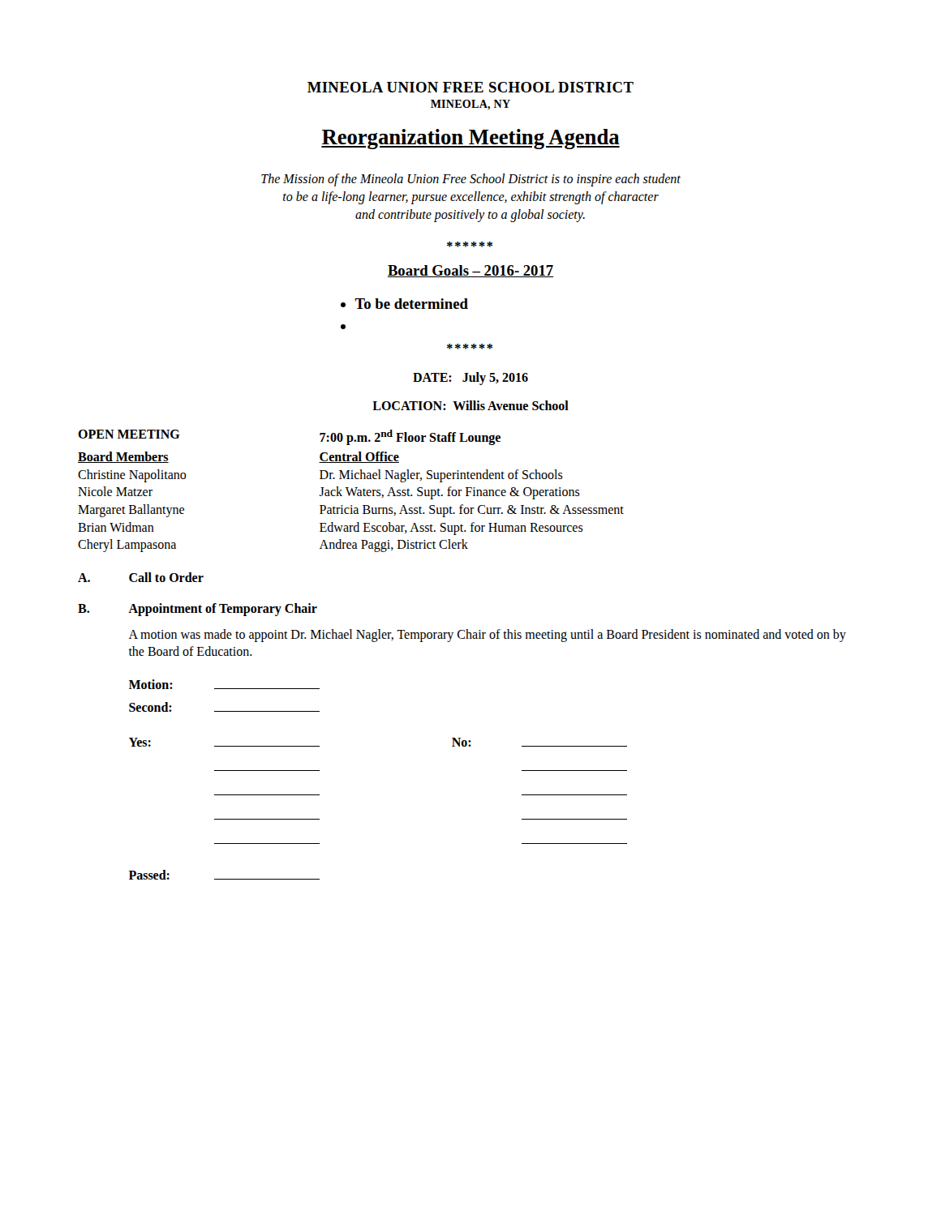MINEOLA UNION FREE SCHOOL DISTRICT
MINEOLA, NY
Reorganization Meeting Agenda
The Mission of the Mineola Union Free School District is to inspire each student
to be a life-long learner, pursue excellence, exhibit strength of character
and contribute positively to a global society.
******
Board Goals – 2016- 2017
To be determined
******
DATE: July 5, 2016
LOCATION: Willis Avenue School
| OPEN MEETING | 7:00 p.m. 2 nd Floor Staff Lounge |
| Board Members | Central Office |
| Christine Napolitano | Dr. Michael Nagler, Superintendent of Schools |
| Nicole Matzer | Jack Waters, Asst. Supt. for Finance & Operations |
| Margaret Ballantyne | Patricia Burns, Asst. Supt. for Curr. & Instr. & Assessment |
| Brian Widman | Edward Escobar, Asst. Supt. for Human Resources |
| Cheryl Lampasona | Andrea Paggi, District Clerk |
A. Call to Order
B. Appointment of Temporary Chair
A motion was made to appoint Dr. Michael Nagler, Temporary Chair of this meeting until a Board President is nominated and voted on by the Board of Education.
| Motion: | |
| Second: | |
| Yes: | | | No: | |
Passed: